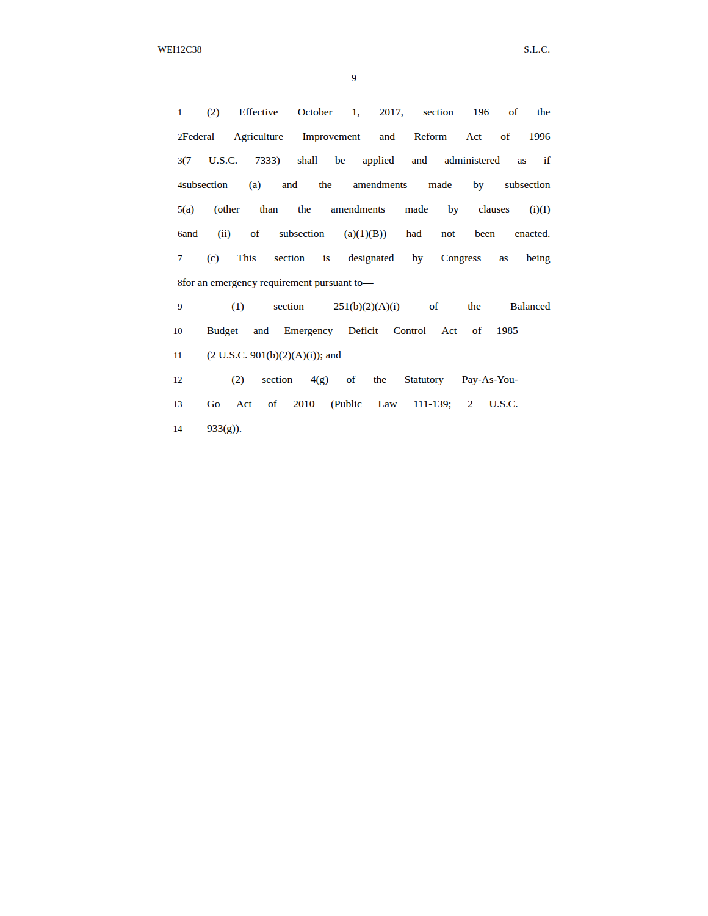WEI12C38 S.L.C.
9
| 1 | (2) Effective October 1, 2017, section 196 of the |
| 2 | Federal Agriculture Improvement and Reform Act of 1996 |
| 3 | (7 U.S.C. 7333) shall be applied and administered as if |
| 4 | subsection (a) and the amendments made by subsection |
| 5 | (a) (other than the amendments made by clauses (i)(I) |
| 6 | and (ii) of subsection (a)(1)(B)) had not been enacted. |
| 7 | (c) This section is designated by Congress as being |
| 8 | for an emergency requirement pursuant to— |
| 9 | (1) section 251(b)(2)(A)(i) of the Balanced |
| 10 | Budget and Emergency Deficit Control Act of 1985 |
| 11 | (2 U.S.C. 901(b)(2)(A)(i)); and |
| 12 | (2) section 4(g) of the Statutory Pay-As-You- |
| 13 | Go Act of 2010 (Public Law 111-139; 2 U.S.C. |
| 14 | 933(g)). |